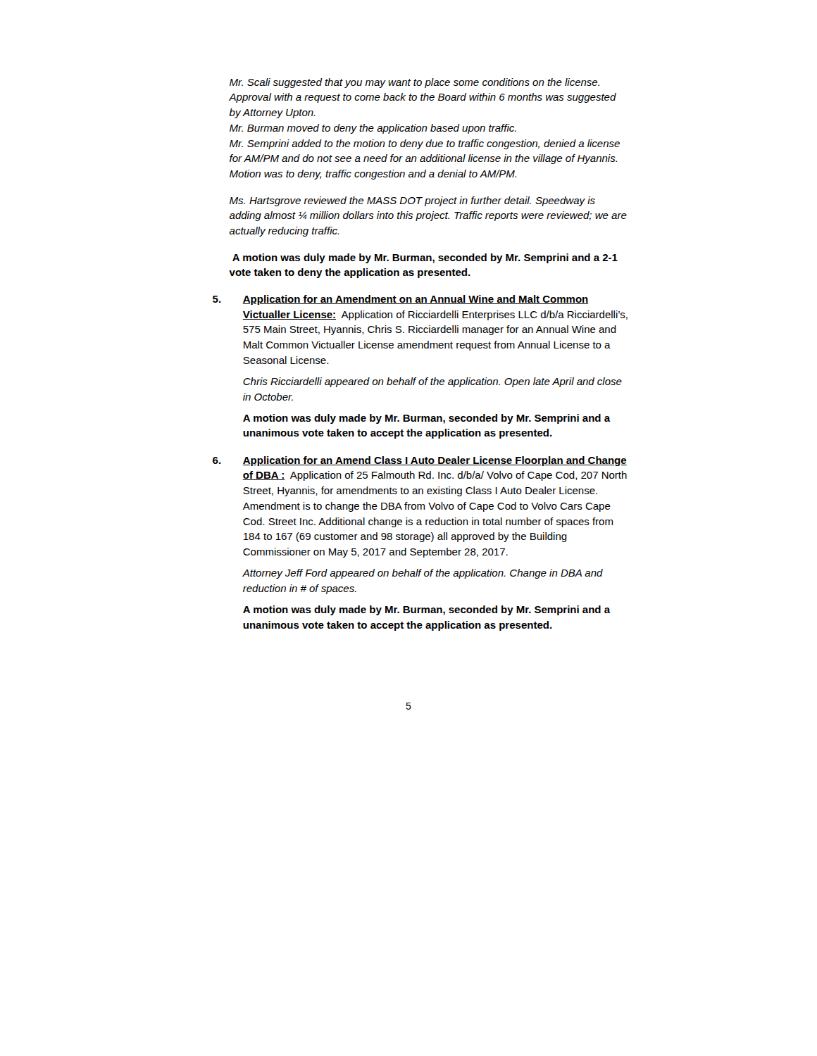Mr. Scali suggested that you may want to place some conditions on the license. Approval with a request to come back to the Board within 6 months was suggested by Attorney Upton.
Mr. Burman moved to deny the application based upon traffic.
Mr. Semprini added to the motion to deny due to traffic congestion, denied a license for AM/PM and do not see a need for an additional license in the village of Hyannis.
Motion was to deny, traffic congestion and a denial to AM/PM.
Ms. Hartsgrove reviewed the MASS DOT project in further detail. Speedway is adding almost ¼ million dollars into this project. Traffic reports were reviewed; we are actually reducing traffic.
A motion was duly made by Mr. Burman, seconded by Mr. Semprini and a 2-1 vote taken to deny the application as presented.
5.
Application for an Amendment on an Annual Wine and Malt Common Victualler License: Application of Ricciardelli Enterprises LLC d/b/a Ricciardelli’s, 575 Main Street, Hyannis, Chris S. Ricciardelli manager for an Annual Wine and Malt Common Victualler License amendment request from Annual License to a Seasonal License.
Chris Ricciardelli appeared on behalf of the application. Open late April and close in October.
A motion was duly made by Mr. Burman, seconded by Mr. Semprini and a unanimous vote taken to accept the application as presented.
6.
Application for an Amend Class I Auto Dealer License Floorplan and Change of DBA : Application of 25 Falmouth Rd. Inc. d/b/a/ Volvo of Cape Cod, 207 North Street, Hyannis, for amendments to an existing Class I Auto Dealer License.
Amendment is to change the DBA from Volvo of Cape Cod to Volvo Cars Cape Cod. Street Inc. Additional change is a reduction in total number of spaces from 184 to 167 (69 customer and 98 storage) all approved by the Building Commissioner on May 5, 2017 and September 28, 2017.
Attorney Jeff Ford appeared on behalf of the application. Change in DBA and reduction in # of spaces.
A motion was duly made by Mr. Burman, seconded by Mr. Semprini and a unanimous vote taken to accept the application as presented.
5